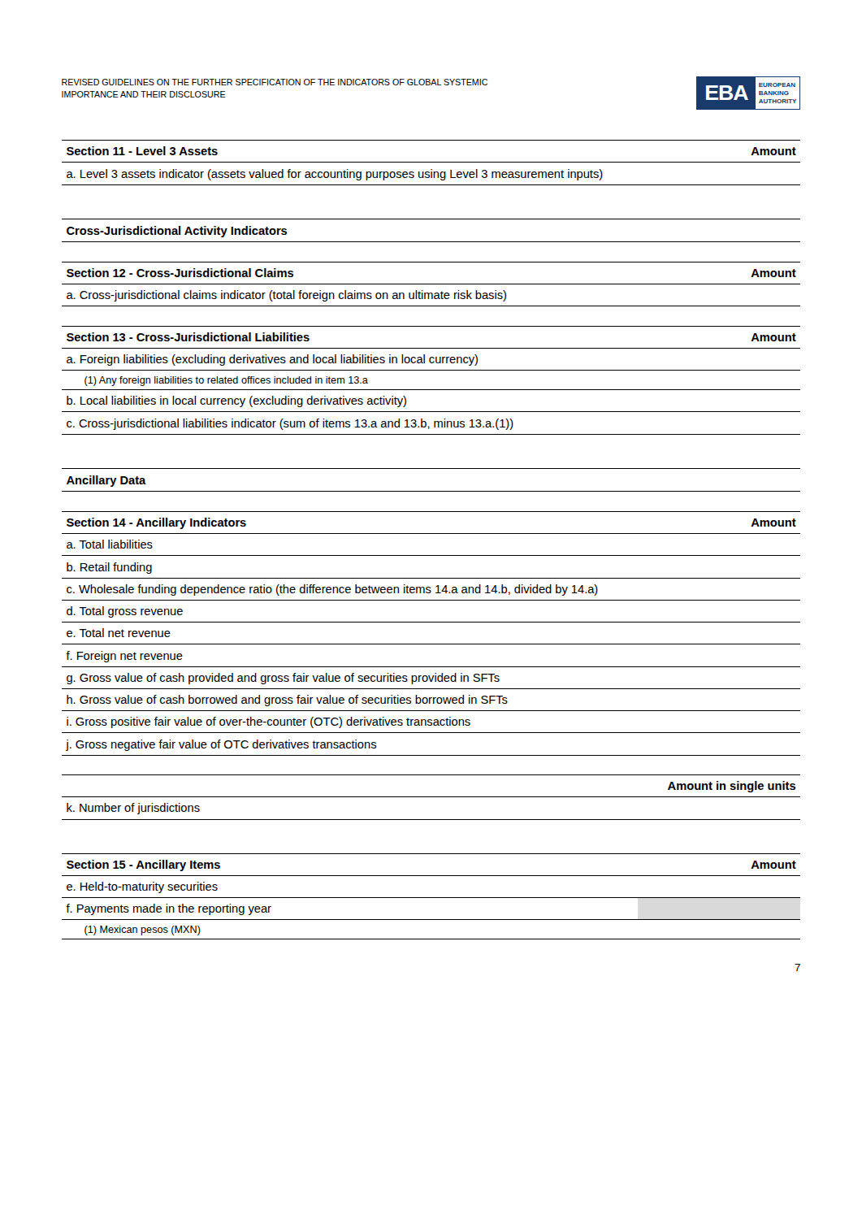Revised Guidelines on the further specification of the indicators of global systemic
importance and their disclosure
EBA
European
Banking
Authority
| Section 11 - Level 3 Assets | Amount |
| --- | --- |
| a. Level 3 assets indicator (assets valued for accounting purposes using Level 3 measurement inputs) | |
Cross-Jurisdictional Activity Indicators
| Section 12 - Cross-Jurisdictional Claims | Amount |
| --- | --- |
| a. Cross-jurisdictional claims indicator (total foreign claims on an ultimate risk basis) | |
| Section 13 - Cross-Jurisdictional Liabilities | Amount |
| --- | --- |
| a. Foreign liabilities (excluding derivatives and local liabilities in local currency) | |
| (1) Any foreign liabilities to related offices included in item 13.a | |
| b. Local liabilities in local currency (excluding derivatives activity) | |
| c. Cross-jurisdictional liabilities indicator (sum of items 13.a and 13.b, minus 13.a.(1)) | |
Ancillary Data
| Section 14 - Ancillary Indicators | Amount |
| --- | --- |
| a. Total liabilities | |
| b. Retail funding | |
| c. Wholesale funding dependence ratio (the difference between items 14.a and 14.b, divided by 14.a) | |
| d. Total gross revenue | |
| e. Total net revenue | |
| f. Foreign net revenue | |
| g. Gross value of cash provided and gross fair value of securities provided in SFTs | |
| h. Gross value of cash borrowed and gross fair value of securities borrowed in SFTs | |
| i. Gross positive fair value of over-the-counter (OTC) derivatives transactions | |
| j. Gross negative fair value of OTC derivatives transactions | |
| | Amount in single units |
| --- | --- |
| k. Number of jurisdictions | |
| Section 15 - Ancillary Items | Amount |
| --- | --- |
| e. Held-to-maturity securities | |
| f. Payments made in the reporting year | |
| (1) Mexican pesos (MXN) | |
7